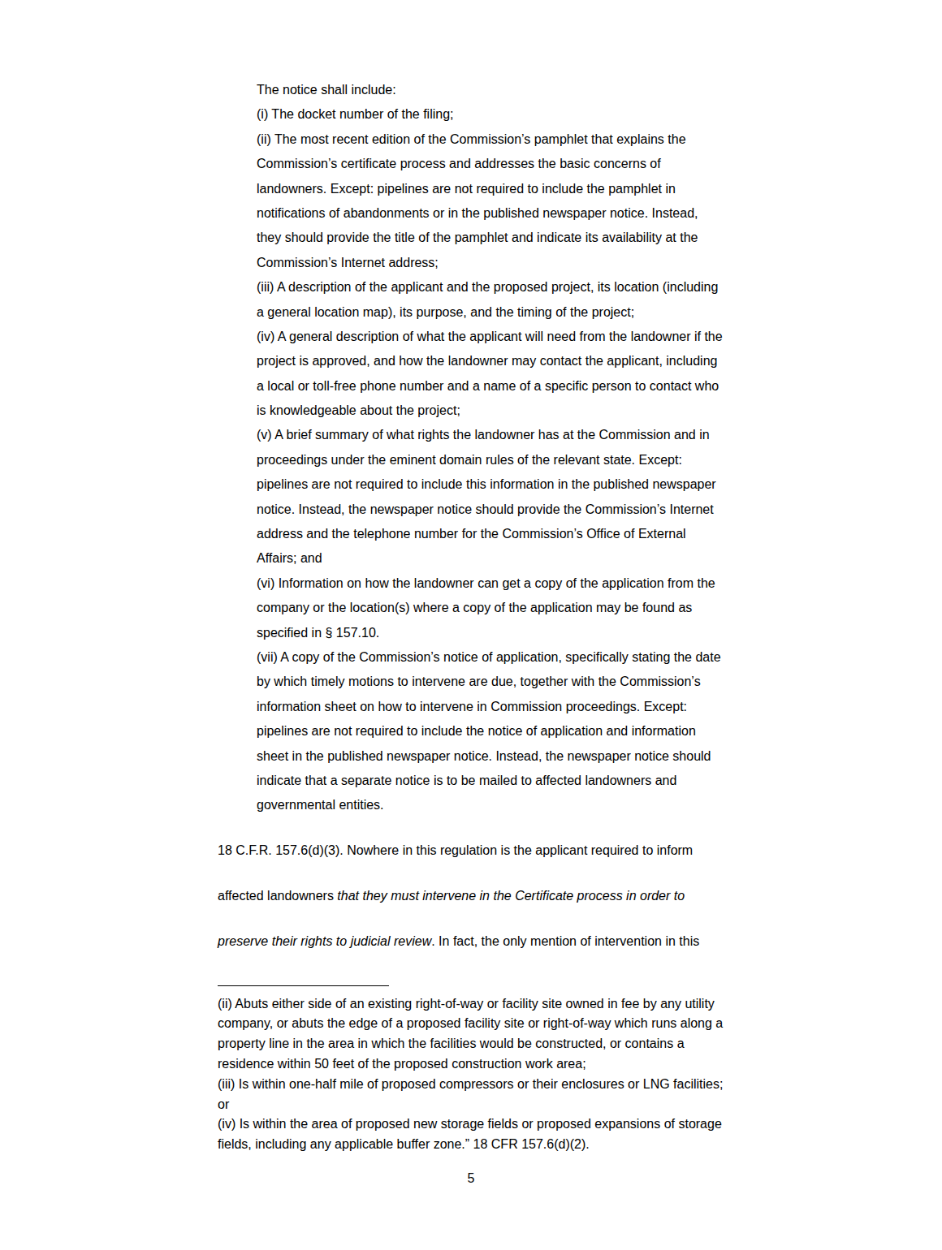The notice shall include:
(i) The docket number of the filing;
(ii) The most recent edition of the Commission’s pamphlet that explains the Commission’s certificate process and addresses the basic concerns of landowners. Except: pipelines are not required to include the pamphlet in notifications of abandonments or in the published newspaper notice. Instead, they should provide the title of the pamphlet and indicate its availability at the Commission’s Internet address;
(iii) A description of the applicant and the proposed project, its location (including a general location map), its purpose, and the timing of the project;
(iv) A general description of what the applicant will need from the landowner if the project is approved, and how the landowner may contact the applicant, including a local or toll-free phone number and a name of a specific person to contact who is knowledgeable about the project;
(v) A brief summary of what rights the landowner has at the Commission and in proceedings under the eminent domain rules of the relevant state. Except: pipelines are not required to include this information in the published newspaper notice. Instead, the newspaper notice should provide the Commission’s Internet address and the telephone number for the Commission’s Office of External Affairs; and
(vi) Information on how the landowner can get a copy of the application from the company or the location(s) where a copy of the application may be found as specified in § 157.10.
(vii) A copy of the Commission’s notice of application, specifically stating the date by which timely motions to intervene are due, together with the Commission’s information sheet on how to intervene in Commission proceedings. Except: pipelines are not required to include the notice of application and information sheet in the published newspaper notice. Instead, the newspaper notice should indicate that a separate notice is to be mailed to affected landowners and governmental entities.
18 C.F.R. 157.6(d)(3). Nowhere in this regulation is the applicant required to inform
affected landowners that they must intervene in the Certificate process in order to
preserve their rights to judicial review. In fact, the only mention of intervention in this
(ii) Abuts either side of an existing right-of-way or facility site owned in fee by any utility company, or abuts the edge of a proposed facility site or right-of-way which runs along a property line in the area in which the facilities would be constructed, or contains a residence within 50 feet of the proposed construction work area;
(iii) Is within one-half mile of proposed compressors or their enclosures or LNG facilities; or
(iv) Is within the area of proposed new storage fields or proposed expansions of storage fields, including any applicable buffer zone.” 18 CFR 157.6(d)(2).
5